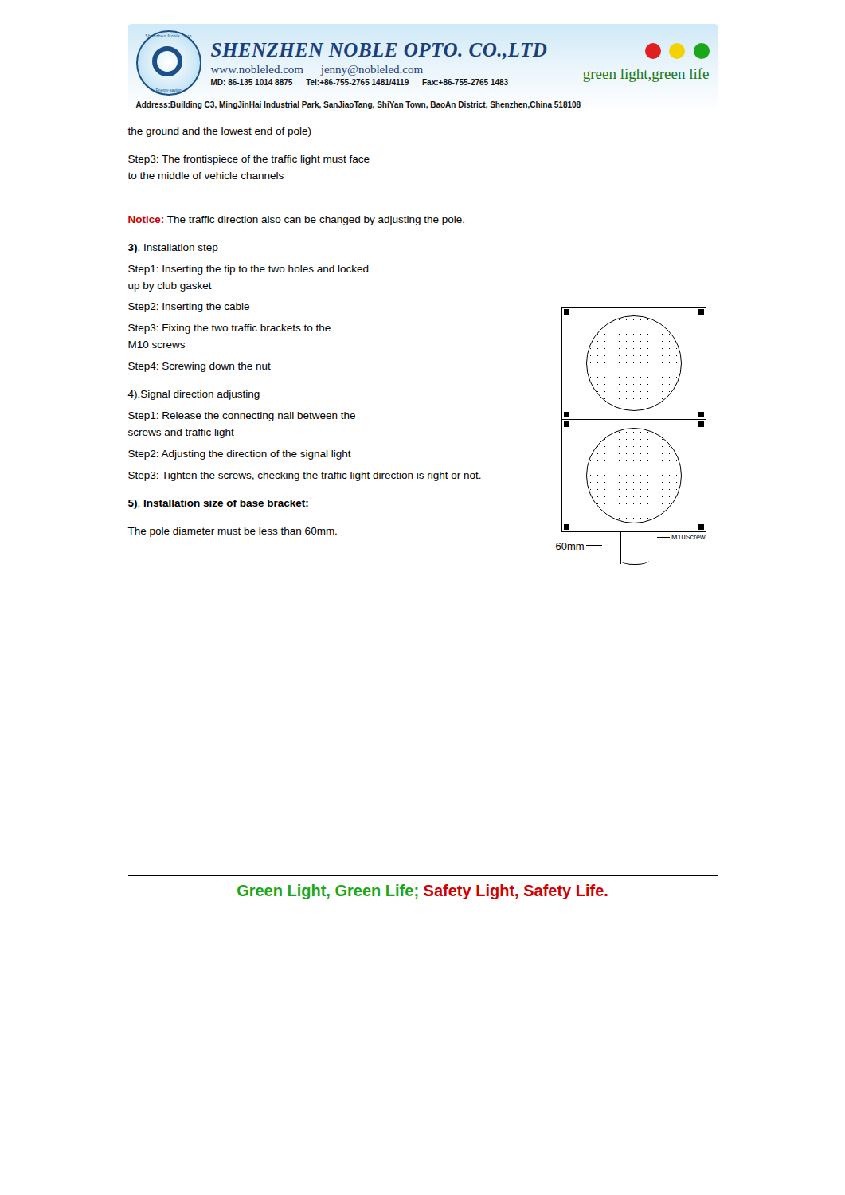Shenzhen Noble Opto
Energy-saving
SHENZHEN NOBLE OPTO. CO.,LTD
www.nobleled.com jenny@nobleled.com
MD: 86-135 1014 8875 Tel:+86-755-2765 1481/4119 Fax:+86-755-2765 1483
green light,green life
Address:Building C3, MingJinHai Industrial Park, SanJiaoTang, ShiYan Town, BaoAn District, Shenzhen,China 518108
the ground and the lowest end of pole)
Step3: The frontispiece of the traffic light must face
to the middle of vehicle channels
Notice: The traffic direction also can be changed by adjusting the pole.
3). Installation step
Step1: Inserting the tip to the two holes and locked
up by club gasket
Step2: Inserting the cable
Step3: Fixing the two traffic brackets to the
M10 screws
Step4: Screwing down the nut
4).Signal direction adjusting
Step1: Release the connecting nail between the
screws and traffic light
Step2: Adjusting the direction of the signal light
Step3: Tighten the screws, checking the traffic light direction is right or not.
5). Installation size of base bracket:
The pole diameter must be less than 60mm.
60mm
M10Screw
Green Light, Green Life; Safety Light, Safety Life.